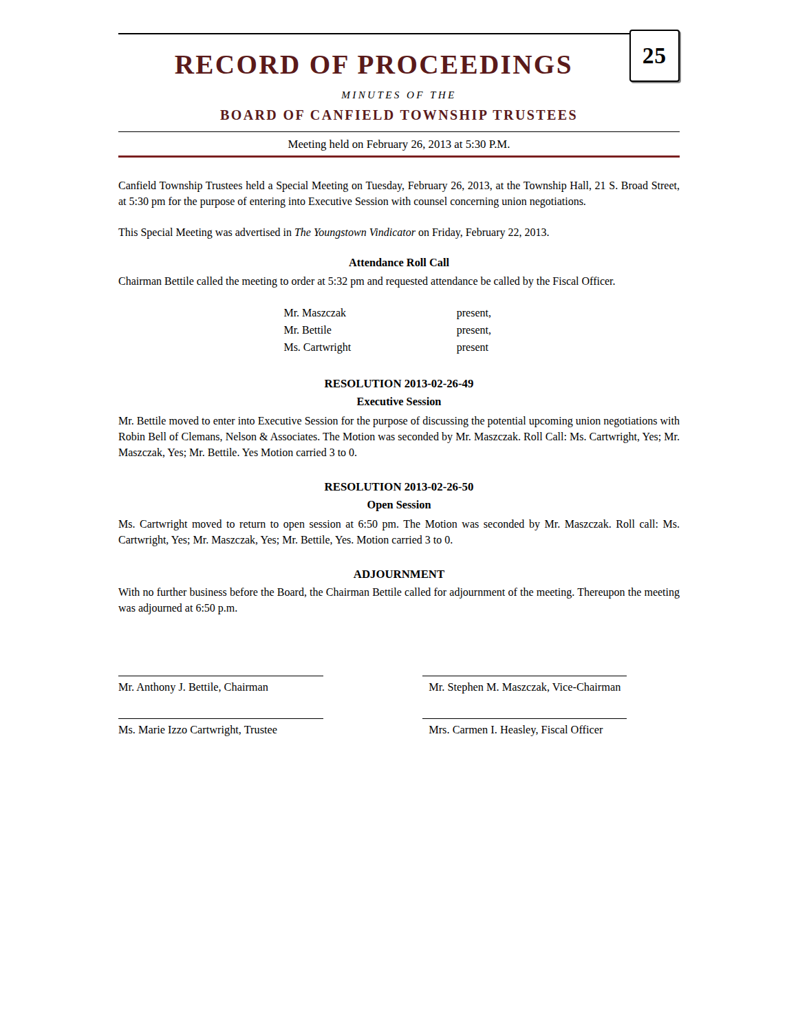25
RECORD OF PROCEEDINGS
Minutes of the
Board of Canfield Township Trustees
Meeting held on February 26, 2013 at 5:30 P.M.
Canfield Township Trustees held a Special Meeting on Tuesday, February 26, 2013, at the Township Hall, 21 S. Broad Street, at 5:30 pm for the purpose of entering into Executive Session with counsel concerning union negotiations.
This Special Meeting was advertised in The Youngstown Vindicator on Friday, February 22, 2013.
Attendance Roll Call
Chairman Bettile called the meeting to order at 5:32 pm and requested attendance be called by the Fiscal Officer.
| Mr. Maszczak | present, |
| Mr. Bettile | present, |
| Ms. Cartwright | present |
RESOLUTION 2013-02-26-49
Executive Session
Mr. Bettile moved to enter into Executive Session for the purpose of discussing the potential upcoming union negotiations with Robin Bell of Clemans, Nelson & Associates. The Motion was seconded by Mr. Maszczak. Roll Call: Ms. Cartwright, Yes; Mr. Maszczak, Yes; Mr. Bettile. Yes Motion carried 3 to 0.
RESOLUTION 2013-02-26-50
Open Session
Ms. Cartwright moved to return to open session at 6:50 pm. The Motion was seconded by Mr. Maszczak. Roll call: Ms. Cartwright, Yes; Mr. Maszczak, Yes; Mr. Bettile, Yes. Motion carried 3 to 0.
ADJOURNMENT
With no further business before the Board, the Chairman Bettile called for adjournment of the meeting. Thereupon the meeting was adjourned at 6:50 p.m.
| Mr. Anthony J. Bettile, Chairman | Mr. Stephen M. Maszczak, Vice-Chairman |
| Ms. Marie Izzo Cartwright, Trustee | Mrs. Carmen I. Heasley, Fiscal Officer |